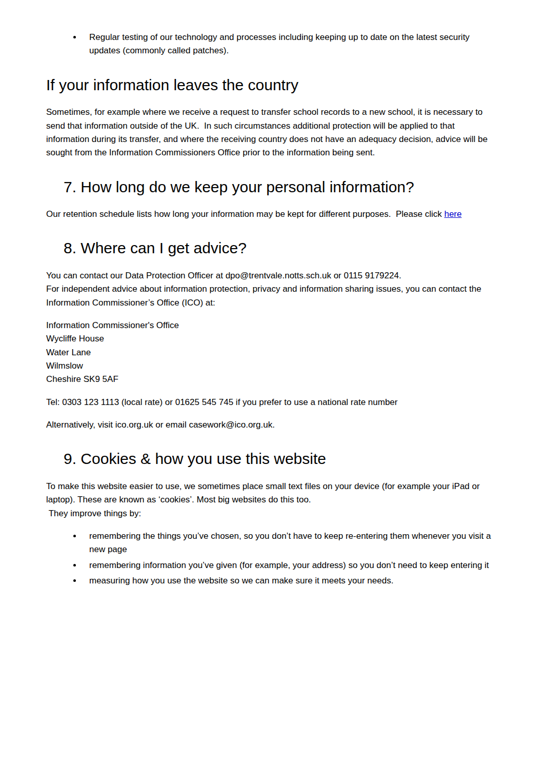Regular testing of our technology and processes including keeping up to date on the latest security updates (commonly called patches).
If your information leaves the country
Sometimes, for example where we receive a request to transfer school records to a new school, it is necessary to send that information outside of the UK. In such circumstances additional protection will be applied to that information during its transfer, and where the receiving country does not have an adequacy decision, advice will be sought from the Information Commissioners Office prior to the information being sent.
7. How long do we keep your personal information?
Our retention schedule lists how long your information may be kept for different purposes. Please click here
8. Where can I get advice?
You can contact our Data Protection Officer at dpo@trentvale.notts.sch.uk or 0115 9179224.
For independent advice about information protection, privacy and information sharing issues, you can contact the Information Commissioner’s Office (ICO) at:
Information Commissioner's Office Wycliffe House Water Lane Wilmslow Cheshire SK9 5AF
Tel: 0303 123 1113 (local rate) or 01625 545 745 if you prefer to use a national rate number
Alternatively, visit ico.org.uk or email casework@ico.org.uk.
9. Cookies & how you use this website
To make this website easier to use, we sometimes place small text files on your device (for example your iPad or laptop). These are known as ‘cookies’. Most big websites do this too.
They improve things by:
remembering the things you’ve chosen, so you don’t have to keep re-entering them whenever you visit a new page
remembering information you’ve given (for example, your address) so you don’t need to keep entering it
measuring how you use the website so we can make sure it meets your needs.